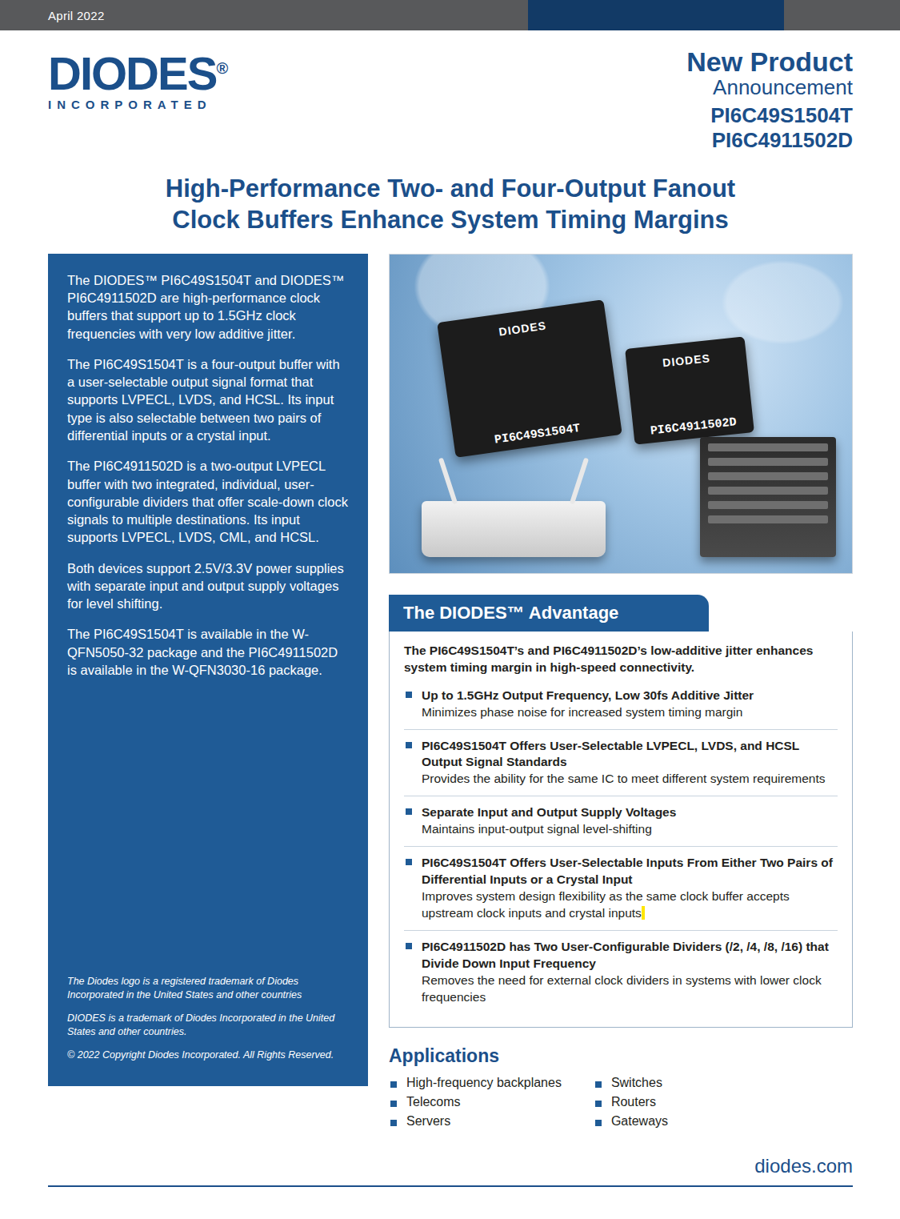April 2022
DIODES®
INCORPORATED
New Product
Announcement
PI6C49S1504T
PI6C4911502D
High-Performance Two- and Four-Output Fanout
Clock Buffers Enhance System Timing Margins
The DIODES™ PI6C49S1504T and DIODES™ PI6C4911502D are high-performance clock buffers that support up to 1.5GHz clock frequencies with very low additive jitter.
The PI6C49S1504T is a four-output buffer with a user-selectable output signal format that supports LVPECL, LVDS, and HCSL. Its input type is also selectable between two pairs of differential inputs or a crystal input.
The PI6C4911502D is a two-output LVPECL buffer with two integrated, individual, user-configurable dividers that offer scale-down clock signals to multiple destinations. Its input supports LVPECL, LVDS, CML, and HCSL.
Both devices support 2.5V/3.3V power supplies with separate input and output supply voltages for level shifting.
The PI6C49S1504T is available in the W-QFN5050-32 package and the PI6C4911502D is available in the W-QFN3030-16 package.
The Diodes logo is a registered trademark of Diodes Incorporated in the United States and other countries
DIODES is a trademark of Diodes Incorporated in the United States and other countries.
© 2022 Copyright Diodes Incorporated. All Rights Reserved.
DIODES PI6C49S1504T
DIODES PI6C4911502D
The DIODES™ Advantage
The PI6C49S1504T’s and PI6C4911502D’s low-additive jitter enhances system timing margin in high-speed connectivity.
Up to 1.5GHz Output Frequency, Low 30fs Additive Jitter Minimizes phase noise for increased system timing margin
PI6C49S1504T Offers User-Selectable LVPECL, LVDS, and HCSL Output Signal Standards Provides the ability for the same IC to meet different system requirements
Separate Input and Output Supply Voltages Maintains input-output signal level-shifting
PI6C49S1504T Offers User-Selectable Inputs From Either Two Pairs of Differential Inputs or a Crystal Input Improves system design flexibility as the same clock buffer accepts upstream clock inputs and crystal inputs
PI6C4911502D has Two User-Configurable Dividers (/2, /4, /8, /16) that Divide Down Input Frequency Removes the need for external clock dividers in systems with lower clock frequencies
Applications
High-frequency backplanes
Telecoms
Servers
Switches
Routers
Gateways
diodes.com